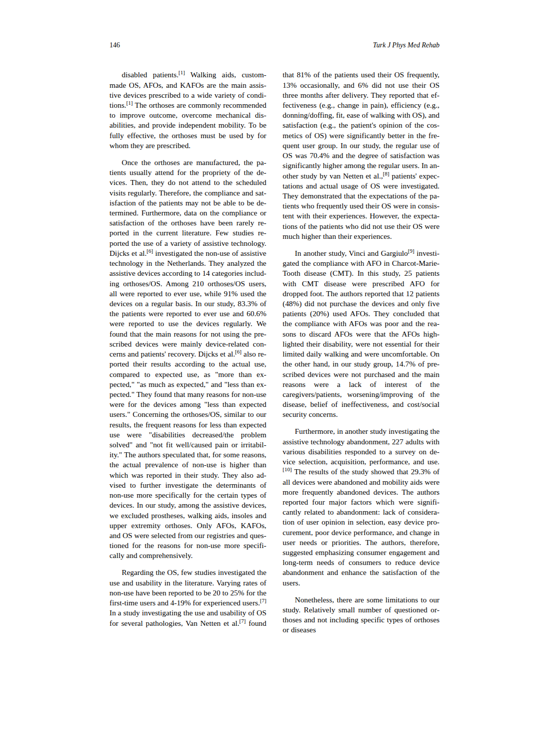146 Turk J Phys Med Rehab
disabled patients.[1] Walking aids, custom-made OS, AFOs, and KAFOs are the main assistive devices prescribed to a wide variety of conditions.[1] The orthoses are commonly recommended to improve outcome, overcome mechanical disabilities, and provide independent mobility. To be fully effective, the orthoses must be used by for whom they are prescribed.
Once the orthoses are manufactured, the patients usually attend for the propriety of the devices. Then, they do not attend to the scheduled visits regularly. Therefore, the compliance and satisfaction of the patients may not be able to be determined. Furthermore, data on the compliance or satisfaction of the orthoses have been rarely reported in the current literature. Few studies reported the use of a variety of assistive technology. Dijcks et al.[6] investigated the non-use of assistive technology in the Netherlands. They analyzed the assistive devices according to 14 categories including orthoses/OS. Among 210 orthoses/OS users, all were reported to ever use, while 91% used the devices on a regular basis. In our study, 83.3% of the patients were reported to ever use and 60.6% were reported to use the devices regularly. We found that the main reasons for not using the prescribed devices were mainly device-related concerns and patients' recovery. Dijcks et al.[6] also reported their results according to the actual use, compared to expected use, as "more than expected," "as much as expected," and "less than expected." They found that many reasons for non-use were for the devices among "less than expected users." Concerning the orthoses/OS, similar to our results, the frequent reasons for less than expected use were "disabilities decreased/the problem solved" and "not fit well/caused pain or irritability." The authors speculated that, for some reasons, the actual prevalence of non-use is higher than which was reported in their study. They also advised to further investigate the determinants of non-use more specifically for the certain types of devices. In our study, among the assistive devices, we excluded prostheses, walking aids, insoles and upper extremity orthoses. Only AFOs, KAFOs, and OS were selected from our registries and questioned for the reasons for non-use more specifically and comprehensively.
Regarding the OS, few studies investigated the use and usability in the literature. Varying rates of non-use have been reported to be 20 to 25% for the first-time users and 4-19% for experienced users.[7] In a study investigating the use and usability of OS for several pathologies, Van Netten et al.[7] found that 81% of the patients used their OS frequently, 13% occasionally, and 6% did not use their OS three months after delivery. They reported that effectiveness (e.g., change in pain), efficiency (e.g., donning/doffing, fit, ease of walking with OS), and satisfaction (e.g., the patient's opinion of the cosmetics of OS) were significantly better in the frequent user group. In our study, the regular use of OS was 70.4% and the degree of satisfaction was significantly higher among the regular users. In another study by van Netten et al.,[8] patients' expectations and actual usage of OS were investigated. They demonstrated that the expectations of the patients who frequently used their OS were in consistent with their experiences. However, the expectations of the patients who did not use their OS were much higher than their experiences.
In another study, Vinci and Gargiulo[9] investigated the compliance with AFO in Charcot-Marie-Tooth disease (CMT). In this study, 25 patients with CMT disease were prescribed AFO for dropped foot. The authors reported that 12 patients (48%) did not purchase the devices and only five patients (20%) used AFOs. They concluded that the compliance with AFOs was poor and the reasons to discard AFOs were that the AFOs highlighted their disability, were not essential for their limited daily walking and were uncomfortable. On the other hand, in our study group, 14.7% of prescribed devices were not purchased and the main reasons were a lack of interest of the caregivers/patients, worsening/improving of the disease, belief of ineffectiveness, and cost/social security concerns.
Furthermore, in another study investigating the assistive technology abandonment, 227 adults with various disabilities responded to a survey on device selection, acquisition, performance, and use.[10] The results of the study showed that 29.3% of all devices were abandoned and mobility aids were more frequently abandoned devices. The authors reported four major factors which were significantly related to abandonment: lack of consideration of user opinion in selection, easy device procurement, poor device performance, and change in user needs or priorities. The authors, therefore, suggested emphasizing consumer engagement and long-term needs of consumers to reduce device abandonment and enhance the satisfaction of the users.
Nonetheless, there are some limitations to our study. Relatively small number of questioned orthoses and not including specific types of orthoses or diseases